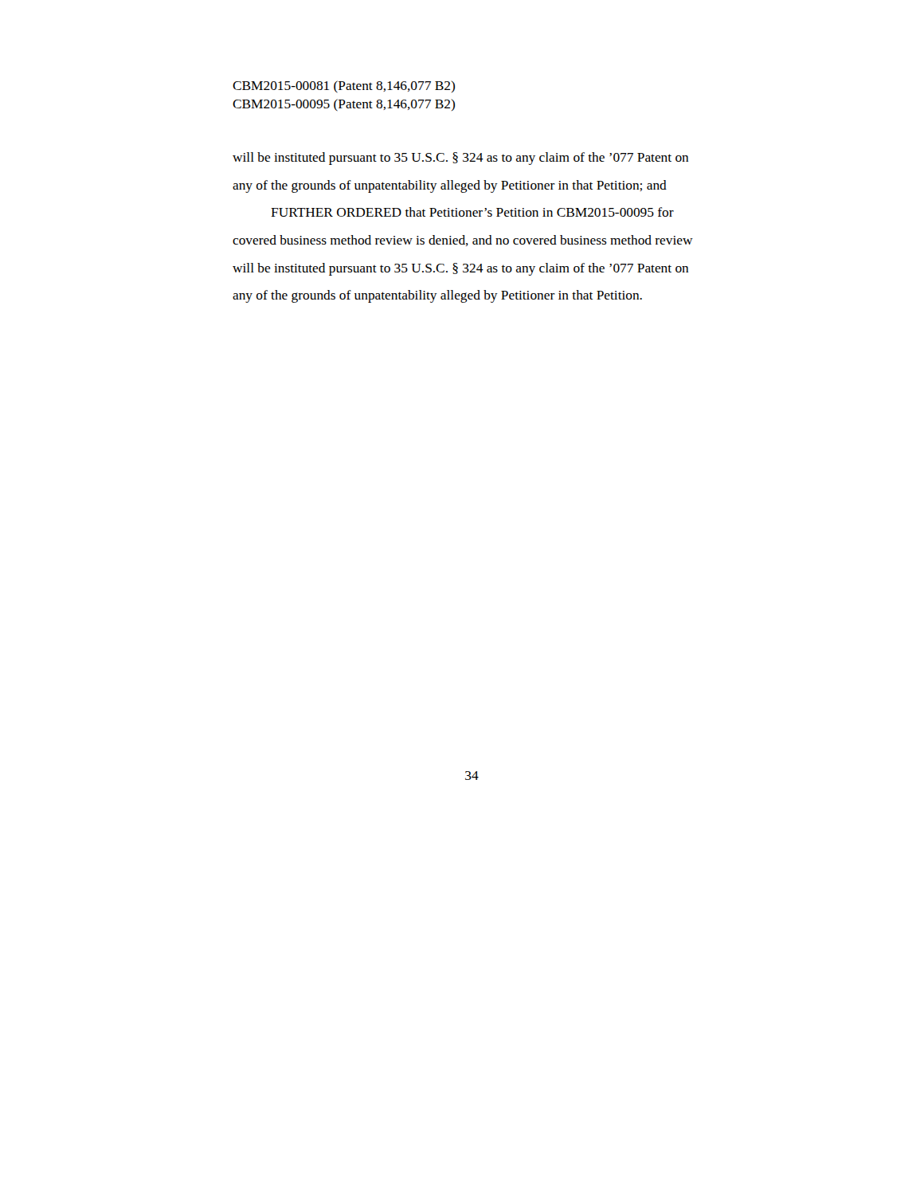CBM2015-00081 (Patent 8,146,077 B2)
CBM2015-00095 (Patent 8,146,077 B2)
will be instituted pursuant to 35 U.S.C. § 324 as to any claim of the ’077 Patent on any of the grounds of unpatentability alleged by Petitioner in that Petition; and
FURTHER ORDERED that Petitioner’s Petition in CBM2015-00095 for covered business method review is denied, and no covered business method review will be instituted pursuant to 35 U.S.C. § 324 as to any claim of the ’077 Patent on any of the grounds of unpatentability alleged by Petitioner in that Petition.
34